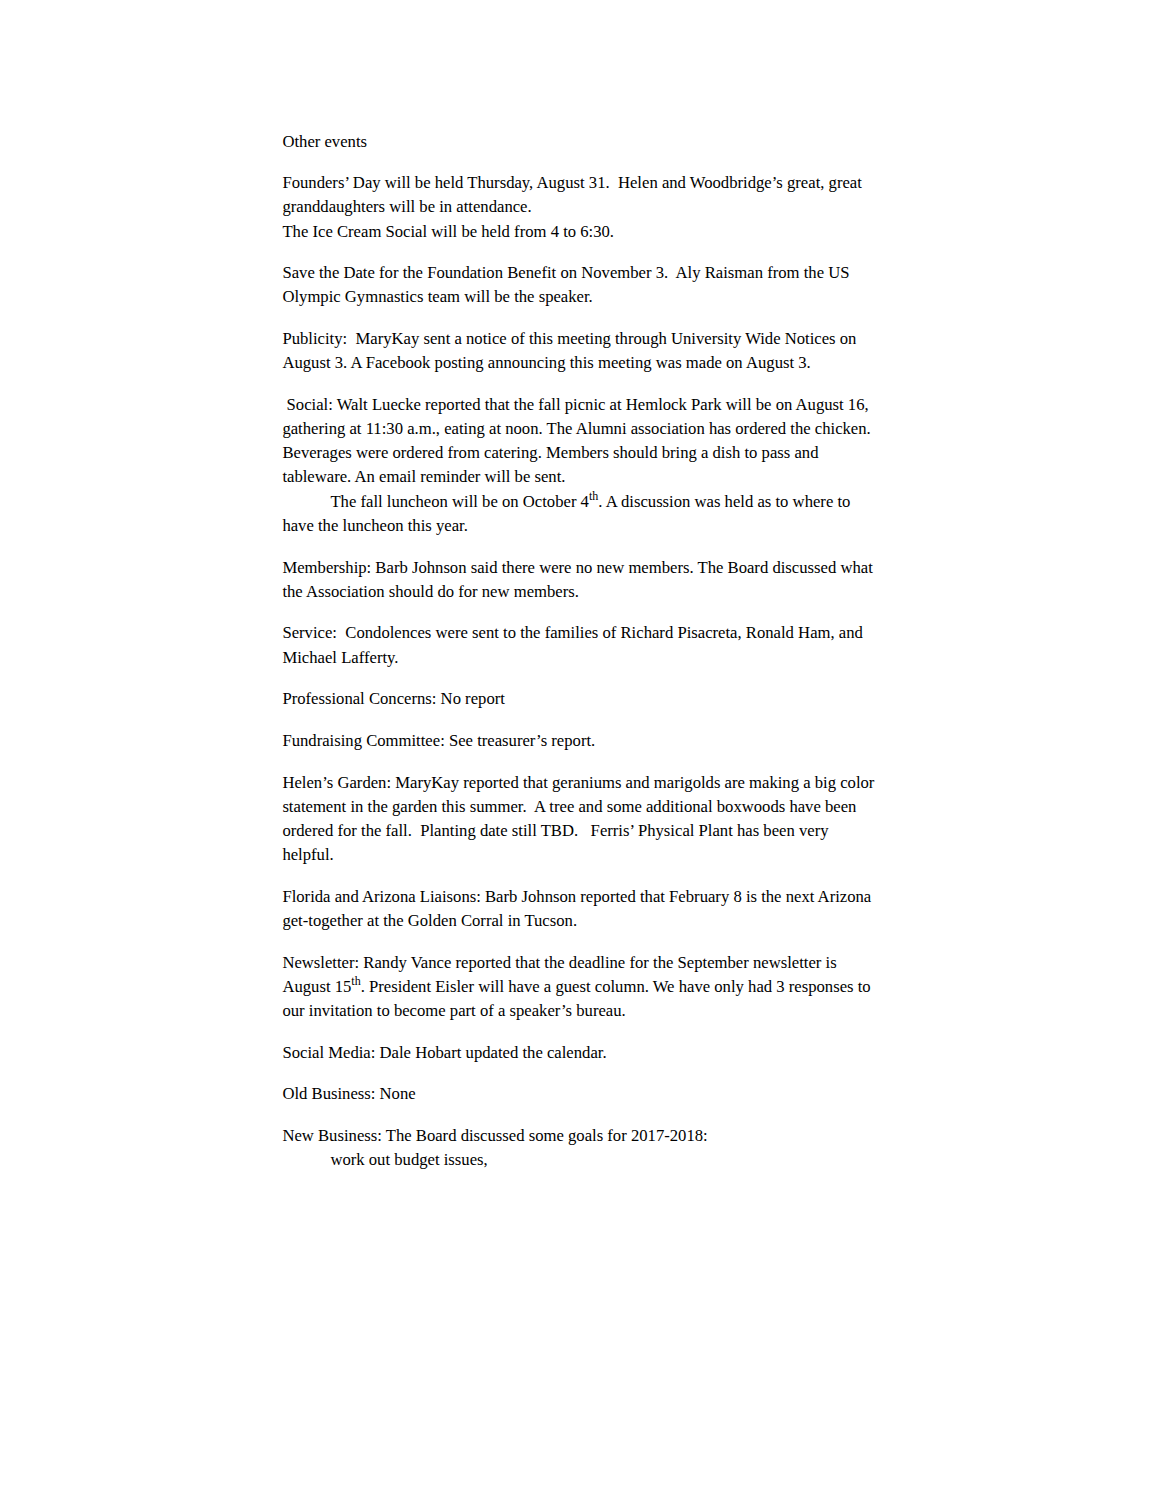Other events
Founders’ Day will be held Thursday, August 31. Helen and Woodbridge’s great, great granddaughters will be in attendance.
The Ice Cream Social will be held from 4 to 6:30.
Save the Date for the Foundation Benefit on November 3. Aly Raisman from the US Olympic Gymnastics team will be the speaker.
Publicity: MaryKay sent a notice of this meeting through University Wide Notices on August 3. A Facebook posting announcing this meeting was made on August 3.
Social: Walt Luecke reported that the fall picnic at Hemlock Park will be on August 16, gathering at 11:30 a.m., eating at noon. The Alumni association has ordered the chicken. Beverages were ordered from catering. Members should bring a dish to pass and tableware. An email reminder will be sent.
The fall luncheon will be on October 4th. A discussion was held as to where to have the luncheon this year.
Membership: Barb Johnson said there were no new members. The Board discussed what the Association should do for new members.
Service: Condolences were sent to the families of Richard Pisacreta, Ronald Ham, and Michael Lafferty.
Professional Concerns: No report
Fundraising Committee: See treasurer’s report.
Helen’s Garden: MaryKay reported that geraniums and marigolds are making a big color statement in the garden this summer. A tree and some additional boxwoods have been ordered for the fall. Planting date still TBD. Ferris’ Physical Plant has been very helpful.
Florida and Arizona Liaisons: Barb Johnson reported that February 8 is the next Arizona get-together at the Golden Corral in Tucson.
Newsletter: Randy Vance reported that the deadline for the September newsletter is August 15th. President Eisler will have a guest column. We have only had 3 responses to our invitation to become part of a speaker’s bureau.
Social Media: Dale Hobart updated the calendar.
Old Business: None
New Business: The Board discussed some goals for 2017-2018:
work out budget issues,